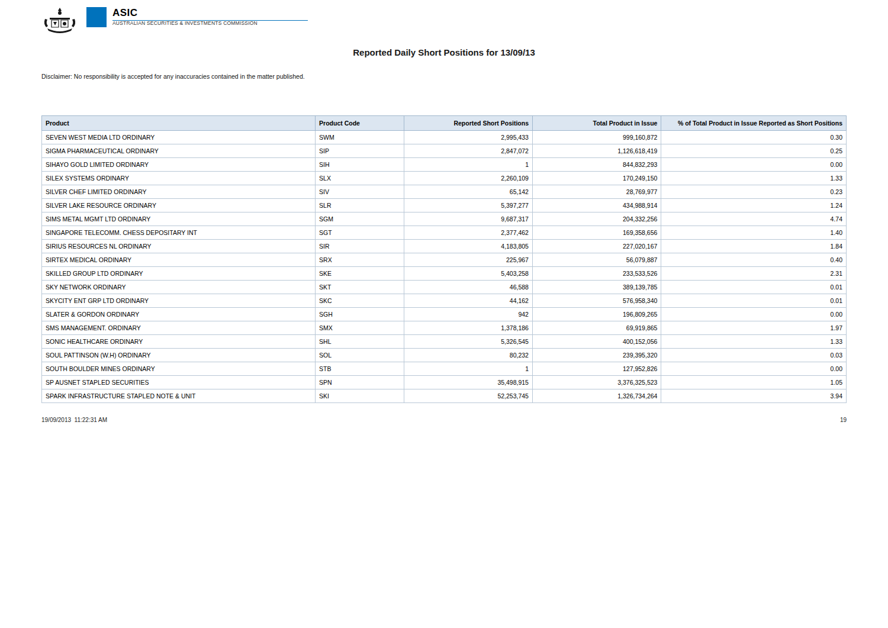ASIC
Australian Securities & Investments Commission
Reported Daily Short Positions for 13/09/13
Disclaimer: No responsibility is accepted for any inaccuracies contained in the matter published.
| Product | Product Code | Reported Short Positions | Total Product in Issue | % of Total Product in Issue Reported as Short Positions |
| --- | --- | --- | --- | --- |
| SEVEN WEST MEDIA LTD ORDINARY | SWM | 2,995,433 | 999,160,872 | 0.30 |
| SIGMA PHARMACEUTICAL ORDINARY | SIP | 2,847,072 | 1,126,618,419 | 0.25 |
| SIHAYO GOLD LIMITED ORDINARY | SIH | 1 | 844,832,293 | 0.00 |
| SILEX SYSTEMS ORDINARY | SLX | 2,260,109 | 170,249,150 | 1.33 |
| SILVER CHEF LIMITED ORDINARY | SIV | 65,142 | 28,769,977 | 0.23 |
| SILVER LAKE RESOURCE ORDINARY | SLR | 5,397,277 | 434,988,914 | 1.24 |
| SIMS METAL MGMT LTD ORDINARY | SGM | 9,687,317 | 204,332,256 | 4.74 |
| SINGAPORE TELECOMM. CHESS DEPOSITARY INT | SGT | 2,377,462 | 169,358,656 | 1.40 |
| SIRIUS RESOURCES NL ORDINARY | SIR | 4,183,805 | 227,020,167 | 1.84 |
| SIRTEX MEDICAL ORDINARY | SRX | 225,967 | 56,079,887 | 0.40 |
| SKILLED GROUP LTD ORDINARY | SKE | 5,403,258 | 233,533,526 | 2.31 |
| SKY NETWORK ORDINARY | SKT | 46,588 | 389,139,785 | 0.01 |
| SKYCITY ENT GRP LTD ORDINARY | SKC | 44,162 | 576,958,340 | 0.01 |
| SLATER & GORDON ORDINARY | SGH | 942 | 196,809,265 | 0.00 |
| SMS MANAGEMENT. ORDINARY | SMX | 1,378,186 | 69,919,865 | 1.97 |
| SONIC HEALTHCARE ORDINARY | SHL | 5,326,545 | 400,152,056 | 1.33 |
| SOUL PATTINSON (W.H) ORDINARY | SOL | 80,232 | 239,395,320 | 0.03 |
| SOUTH BOULDER MINES ORDINARY | STB | 1 | 127,952,826 | 0.00 |
| SP AUSNET STAPLED SECURITIES | SPN | 35,498,915 | 3,376,325,523 | 1.05 |
| SPARK INFRASTRUCTURE STAPLED NOTE & UNIT | SKI | 52,253,745 | 1,326,734,264 | 3.94 |
19/09/2013 11:22:31 AM
19